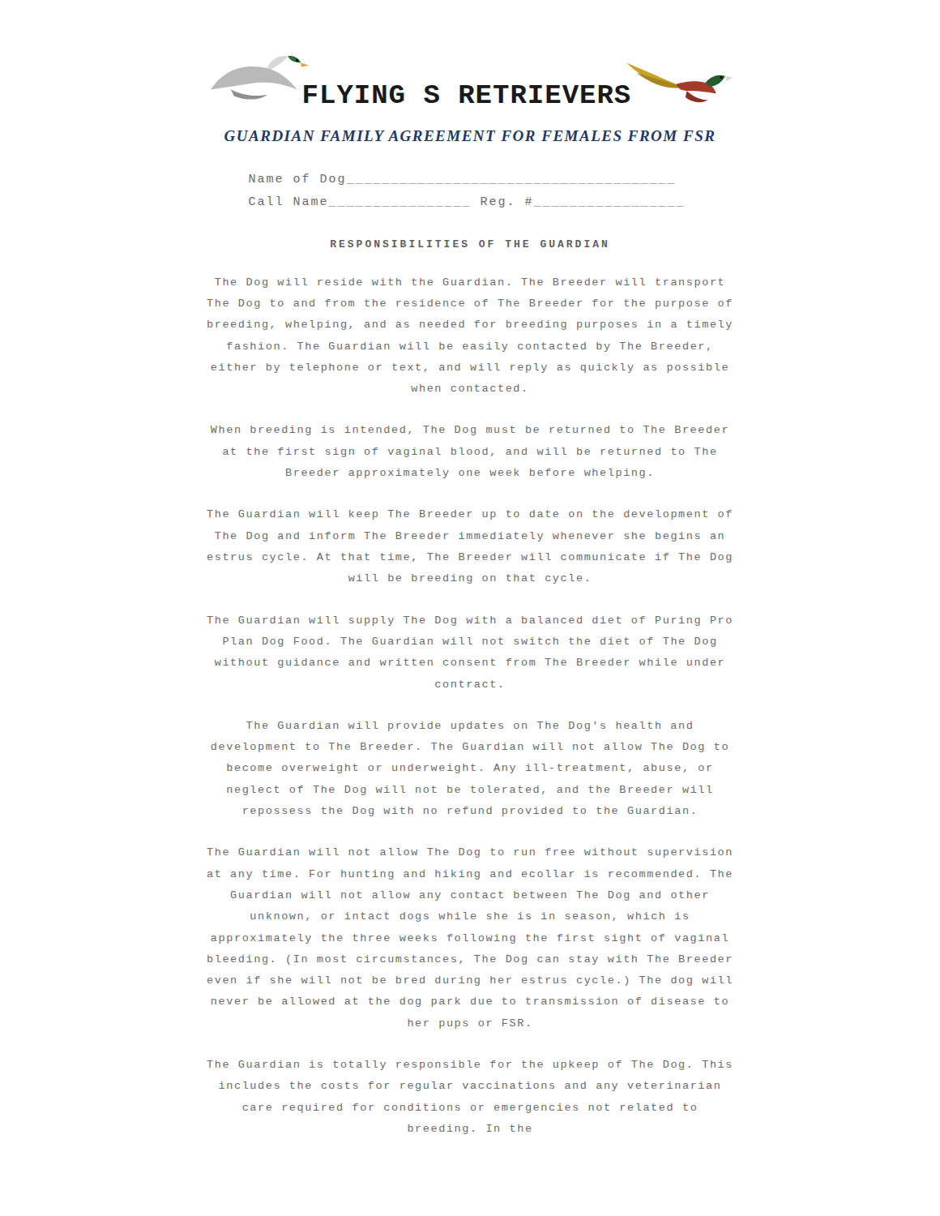FLYING S RETRIEVERS
GUARDIAN FAMILY AGREEMENT FOR FEMALES FROM FSR
Name of Dog_____________________________________
Call Name________________ Reg. #_________________
RESPONSIBILITIES OF THE GUARDIAN
The Dog will reside with the Guardian. The Breeder will transport The Dog to and from the residence of The Breeder for the purpose of breeding, whelping, and as needed for breeding purposes in a timely fashion. The Guardian will be easily contacted by The Breeder, either by telephone or text, and will reply as quickly as possible when contacted.
When breeding is intended, The Dog must be returned to The Breeder at the first sign of vaginal blood, and will be returned to The Breeder approximately one week before whelping.
The Guardian will keep The Breeder up to date on the development of The Dog and inform The Breeder immediately whenever she begins an estrus cycle. At that time, The Breeder will communicate if The Dog will be breeding on that cycle.
The Guardian will supply The Dog with a balanced diet of Puring Pro Plan Dog Food. The Guardian will not switch the diet of The Dog without guidance and written consent from The Breeder while under contract.
The Guardian will provide updates on The Dog's health and development to The Breeder. The Guardian will not allow The Dog to become overweight or underweight. Any ill-treatment, abuse, or neglect of The Dog will not be tolerated, and the Breeder will repossess the Dog with no refund provided to the Guardian.
The Guardian will not allow The Dog to run free without supervision at any time. For hunting and hiking and ecollar is recommended. The Guardian will not allow any contact between The Dog and other unknown, or intact dogs while she is in season, which is approximately the three weeks following the first sight of vaginal bleeding. (In most circumstances, The Dog can stay with The Breeder even if she will not be bred during her estrus cycle.) The dog will never be allowed at the dog park due to transmission of disease to her pups or FSR.
The Guardian is totally responsible for the upkeep of The Dog. This includes the costs for regular vaccinations and any veterinarian care required for conditions or emergencies not related to breeding. In the